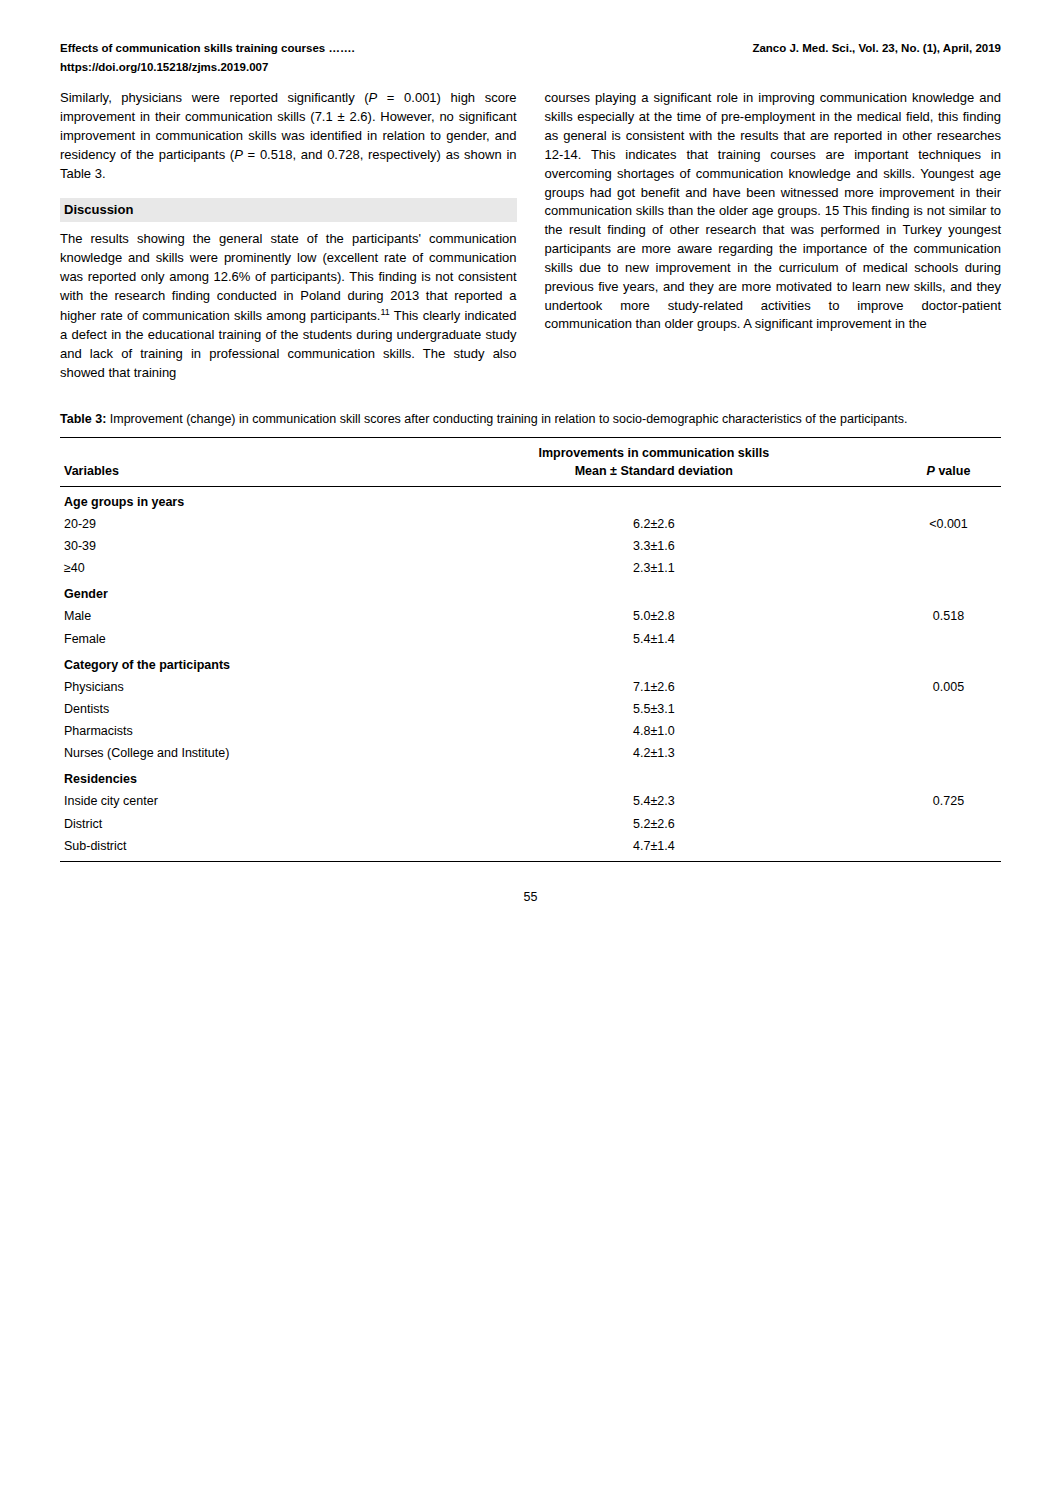Effects of communication skills training courses …….
Zanco J. Med. Sci., Vol. 23, No. (1), April, 2019
https://doi.org/10.15218/zjms.2019.007
Similarly, physicians were reported significantly (P = 0.001) high score improvement in their communication skills (7.1 ± 2.6). However, no significant improvement in communication skills was identified in relation to gender, and residency of the participants (P = 0.518, and 0.728, respectively) as shown in Table 3.
Discussion
The results showing the general state of the participants' communication knowledge and skills were prominently low (excellent rate of communication was reported only among 12.6% of participants). This finding is not consistent with the research finding conducted in Poland during 2013 that reported a higher rate of communication skills among participants.11 This clearly indicated a defect in the educational training of the students during undergraduate study and lack of training in professional communication skills. The study also showed that training
courses playing a significant role in improving communication knowledge and skills especially at the time of pre-employment in the medical field, this finding as general is consistent with the results that are reported in other researches 12-14. This indicates that training courses are important techniques in overcoming shortages of communication knowledge and skills. Youngest age groups had got benefit and have been witnessed more improvement in their communication skills than the older age groups. 15 This finding is not similar to the result finding of other research that was performed in Turkey youngest participants are more aware regarding the importance of the communication skills due to new improvement in the curriculum of medical schools during previous five years, and they are more motivated to learn new skills, and they undertook more study-related activities to improve doctor-patient communication than older groups. A significant improvement in the
Table 3: Improvement (change) in communication skill scores after conducting training in relation to socio-demographic characteristics of the participants.
| Variables | Improvements in communication skills Mean ± Standard deviation | P value |
| --- | --- | --- |
| Age groups in years |
| 20-29 | 6.2±2.6 | <0.001 |
| 30-39 | 3.3±1.6 |
| ≥40 | 2.3±1.1 |
| Gender |
| Male | 5.0±2.8 | 0.518 |
| Female | 5.4±1.4 |
| Category of the participants |
| Physicians | 7.1±2.6 | 0.005 |
| Dentists | 5.5±3.1 |
| Pharmacists | 4.8±1.0 |
| Nurses (College and Institute) | 4.2±1.3 |
| Residencies |
| Inside city center | 5.4±2.3 | 0.725 |
| District | 5.2±2.6 |
| Sub-district | 4.7±1.4 |
55